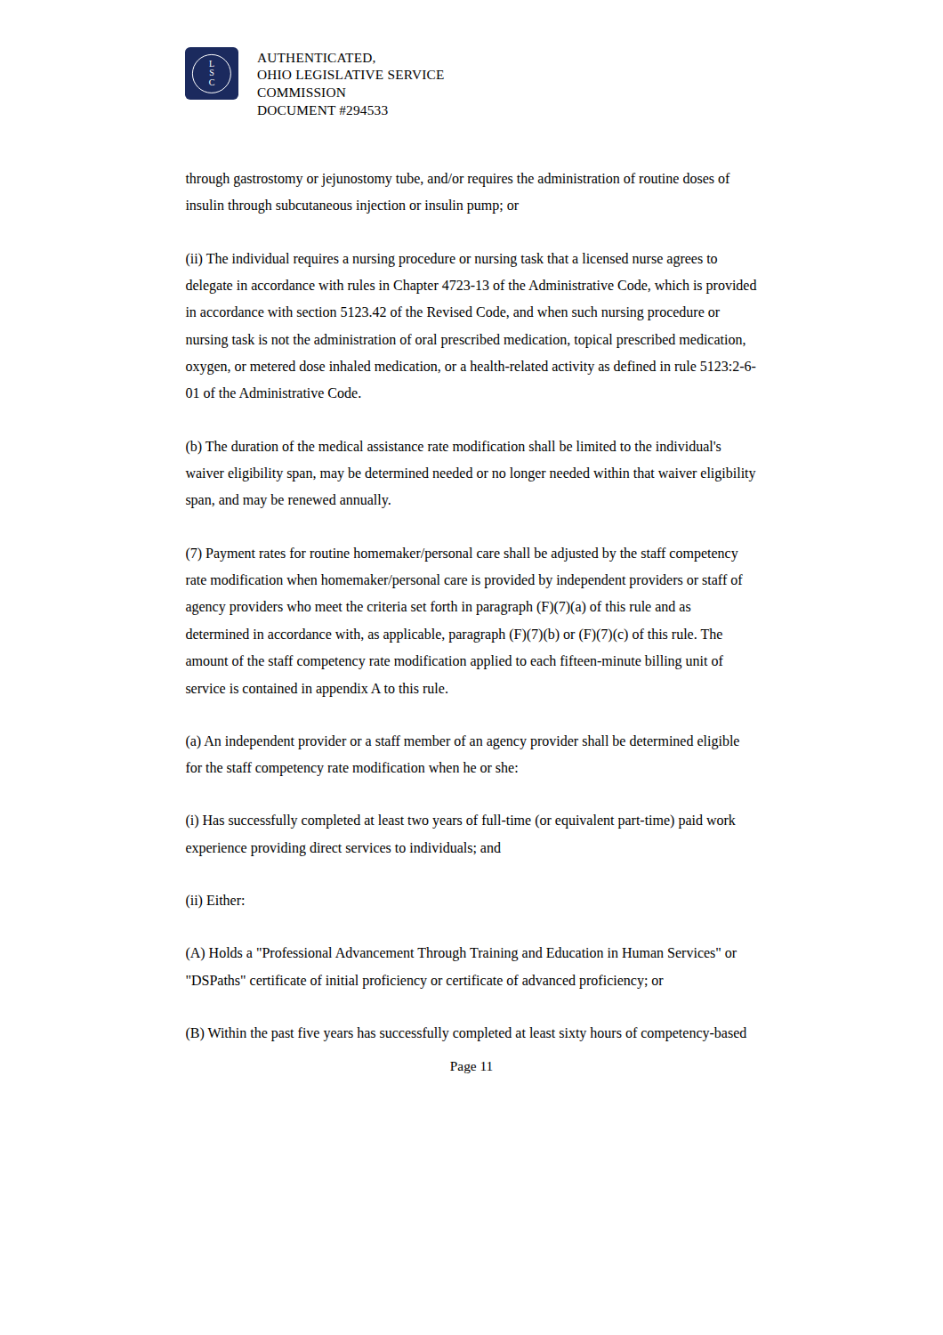L
S
C
AUTHENTICATED,
OHIO LEGISLATIVE SERVICE
COMMISSION
DOCUMENT #294533
through gastrostomy or jejunostomy tube, and/or requires the administration of routine doses of insulin through subcutaneous injection or insulin pump; or
(ii) The individual requires a nursing procedure or nursing task that a licensed nurse agrees to delegate in accordance with rules in Chapter 4723-13 of the Administrative Code, which is provided in accordance with section 5123.42 of the Revised Code, and when such nursing procedure or nursing task is not the administration of oral prescribed medication, topical prescribed medication, oxygen, or metered dose inhaled medication, or a health-related activity as defined in rule 5123:2-6-01 of the Administrative Code.
(b) The duration of the medical assistance rate modification shall be limited to the individual's waiver eligibility span, may be determined needed or no longer needed within that waiver eligibility span, and may be renewed annually.
(7) Payment rates for routine homemaker/personal care shall be adjusted by the staff competency rate modification when homemaker/personal care is provided by independent providers or staff of agency providers who meet the criteria set forth in paragraph (F)(7)(a) of this rule and as determined in accordance with, as applicable, paragraph (F)(7)(b) or (F)(7)(c) of this rule. The amount of the staff competency rate modification applied to each fifteen-minute billing unit of service is contained in appendix A to this rule.
(a) An independent provider or a staff member of an agency provider shall be determined eligible for the staff competency rate modification when he or she:
(i) Has successfully completed at least two years of full-time (or equivalent part-time) paid work experience providing direct services to individuals; and
(ii) Either:
(A) Holds a "Professional Advancement Through Training and Education in Human Services" or "DSPaths" certificate of initial proficiency or certificate of advanced proficiency; or
(B) Within the past five years has successfully completed at least sixty hours of competency-based
Page 11